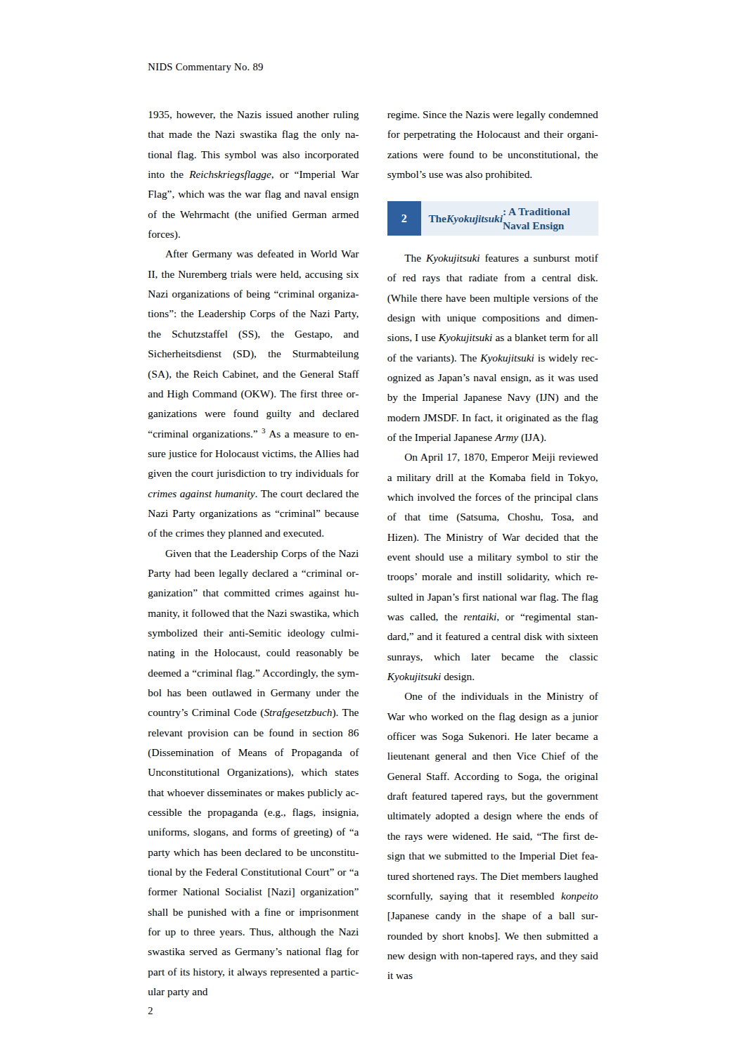NIDS Commentary No. 89
1935, however, the Nazis issued another ruling that made the Nazi swastika flag the only national flag. This symbol was also incorporated into the Reichskriegsflagge, or “Imperial War Flag”, which was the war flag and naval ensign of the Wehrmacht (the unified German armed forces).
After Germany was defeated in World War II, the Nuremberg trials were held, accusing six Nazi organizations of being “criminal organizations”: the Leadership Corps of the Nazi Party, the Schutzstaffel (SS), the Gestapo, and Sicherheitsdienst (SD), the Sturmabteilung (SA), the Reich Cabinet, and the General Staff and High Command (OKW). The first three organizations were found guilty and declared “criminal organizations.” 3 As a measure to ensure justice for Holocaust victims, the Allies had given the court jurisdiction to try individuals for crimes against humanity. The court declared the Nazi Party organizations as “criminal” because of the crimes they planned and executed.
Given that the Leadership Corps of the Nazi Party had been legally declared a “criminal organization” that committed crimes against humanity, it followed that the Nazi swastika, which symbolized their anti-Semitic ideology culminating in the Holocaust, could reasonably be deemed a “criminal flag.” Accordingly, the symbol has been outlawed in Germany under the country’s Criminal Code (Strafgesetzbuch). The relevant provision can be found in section 86 (Dissemination of Means of Propaganda of Unconstitutional Organizations), which states that whoever disseminates or makes publicly accessible the propaganda (e.g., flags, insignia, uniforms, slogans, and forms of greeting) of “a party which has been declared to be unconstitutional by the Federal Constitutional Court” or “a former National Socialist [Nazi] organization” shall be punished with a fine or imprisonment for up to three years. Thus, although the Nazi swastika served as Germany’s national flag for part of its history, it always represented a particular party and
regime. Since the Nazis were legally condemned for perpetrating the Holocaust and their organizations were found to be unconstitutional, the symbol’s use was also prohibited.
2
The Kyokujitsuki: A Traditional Naval Ensign
The Kyokujitsuki features a sunburst motif of red rays that radiate from a central disk. (While there have been multiple versions of the design with unique compositions and dimensions, I use Kyokujitsuki as a blanket term for all of the variants). The Kyokujitsuki is widely recognized as Japan’s naval ensign, as it was used by the Imperial Japanese Navy (IJN) and the modern JMSDF. In fact, it originated as the flag of the Imperial Japanese Army (IJA).
On April 17, 1870, Emperor Meiji reviewed a military drill at the Komaba field in Tokyo, which involved the forces of the principal clans of that time (Satsuma, Choshu, Tosa, and Hizen). The Ministry of War decided that the event should use a military symbol to stir the troops’ morale and instill solidarity, which resulted in Japan’s first national war flag. The flag was called, the rentaiki, or “regimental standard,” and it featured a central disk with sixteen sunrays, which later became the classic Kyokujitsuki design.
One of the individuals in the Ministry of War who worked on the flag design as a junior officer was Soga Sukenori. He later became a lieutenant general and then Vice Chief of the General Staff. According to Soga, the original draft featured tapered rays, but the government ultimately adopted a design where the ends of the rays were widened. He said, “The first design that we submitted to the Imperial Diet featured shortened rays. The Diet members laughed scornfully, saying that it resembled konpeito [Japanese candy in the shape of a ball surrounded by short knobs]. We then submitted a new design with non-tapered rays, and they said it was
2